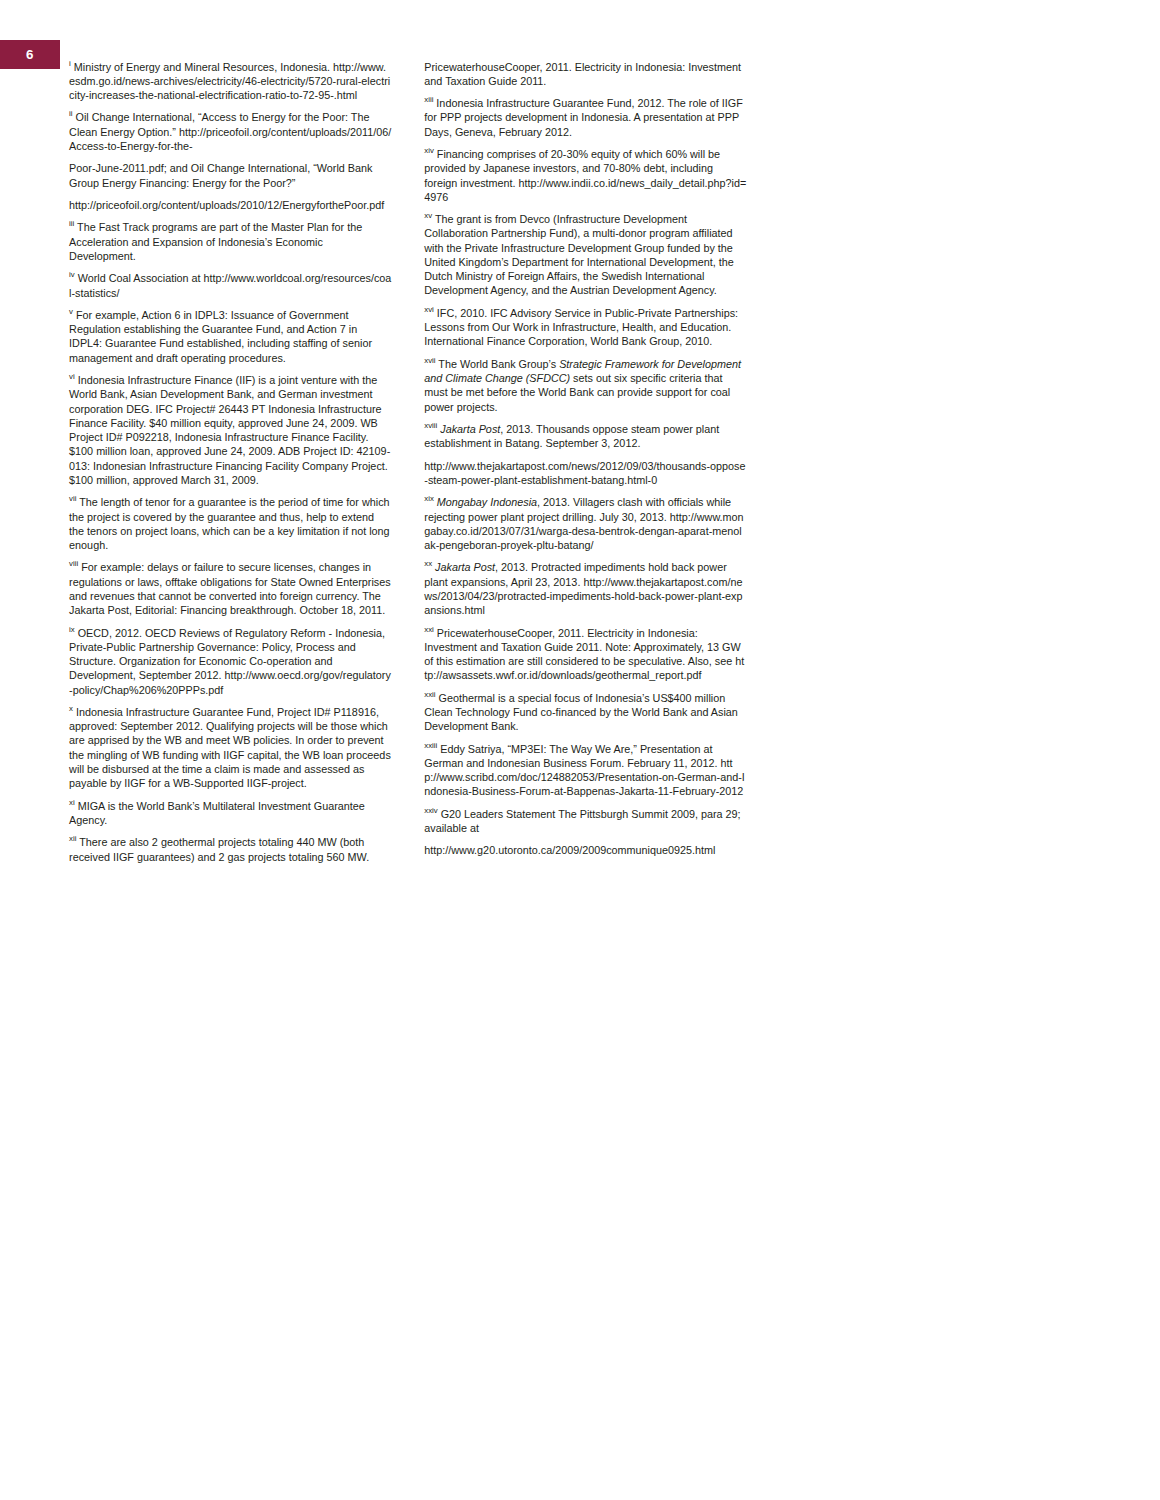6
i Ministry of Energy and Mineral Resources, Indonesia. http://www.esdm.go.id/news-archives/electricity/46-electricity/5720-rural-electricity-increases-the-national-electrification-ratio-to-72-95-.html
ii Oil Change International, “Access to Energy for the Poor: The Clean Energy Option.” http://priceofoil.org/content/uploads/2011/06/Access-to-Energy-for-the-
Poor-June-2011.pdf; and Oil Change International, “World Bank Group Energy Financing: Energy for the Poor?”
http://priceofoil.org/content/uploads/2010/12/EnergyforthePoor.pdf
iii The Fast Track programs are part of the Master Plan for the Acceleration and Expansion of Indonesia’s Economic Development.
iv World Coal Association at http://www.worldcoal.org/resources/coal-statistics/
v For example, Action 6 in IDPL3: Issuance of Government Regulation establishing the Guarantee Fund, and Action 7 in IDPL4: Guarantee Fund established, including staffing of senior management and draft operating procedures.
vi Indonesia Infrastructure Finance (IIF) is a joint venture with the World Bank, Asian Development Bank, and German investment corporation DEG. IFC Project# 26443 PT Indonesia Infrastructure Finance Facility. $40 million equity, approved June 24, 2009. WB Project ID# P092218, Indonesia Infrastructure Finance Facility. $100 million loan, approved June 24, 2009. ADB Project ID: 42109-013: Indonesian Infrastructure Financing Facility Company Project. $100 million, approved March 31, 2009.
vii The length of tenor for a guarantee is the period of time for which the project is covered by the guarantee and thus, help to extend the tenors on project loans, which can be a key limitation if not long enough.
viii For example: delays or failure to secure licenses, changes in regulations or laws, offtake obligations for State Owned Enterprises and revenues that cannot be converted into foreign currency. The Jakarta Post, Editorial: Financing breakthrough. October 18, 2011.
ix OECD, 2012. OECD Reviews of Regulatory Reform - Indonesia, Private-Public Partnership Governance: Policy, Process and Structure. Organization for Economic Co-operation and Development, September 2012. http://www.oecd.org/gov/regulatory-policy/Chap%206%20PPPs.pdf
x Indonesia Infrastructure Guarantee Fund, Project ID# P118916, approved: September 2012. Qualifying projects will be those which are apprised by the WB and meet WB policies. In order to prevent the mingling of WB funding with IIGF capital, the WB loan proceeds will be disbursed at the time a claim is made and assessed as payable by IIGF for a WB-Supported IIGF-project.
xi MIGA is the World Bank’s Multilateral Investment Guarantee Agency.
xii There are also 2 geothermal projects totaling 440 MW (both received IIGF guarantees) and 2 gas projects totaling 560 MW. PricewaterhouseCooper, 2011. Electricity in Indonesia: Investment and Taxation Guide 2011.
xiii Indonesia Infrastructure Guarantee Fund, 2012. The role of IIGF for PPP projects development in Indonesia. A presentation at PPP Days, Geneva, February 2012.
xiv Financing comprises of 20-30% equity of which 60% will be provided by Japanese investors, and 70-80% debt, including foreign investment. http://www.indii.co.id/news_daily_detail.php?id=4976
xv The grant is from Devco (Infrastructure Development Collaboration Partnership Fund), a multi-donor program affiliated with the Private Infrastructure Development Group funded by the United Kingdom’s Department for International Development, the Dutch Ministry of Foreign Affairs, the Swedish International Development Agency, and the Austrian Development Agency.
xvi IFC, 2010. IFC Advisory Service in Public-Private Partnerships: Lessons from Our Work in Infrastructure, Health, and Education. International Finance Corporation, World Bank Group, 2010.
xvii The World Bank Group’s Strategic Framework for Development and Climate Change (SFDCC) sets out six specific criteria that must be met before the World Bank can provide support for coal power projects.
xviii Jakarta Post, 2013. Thousands oppose steam power plant establishment in Batang. September 3, 2012.
http://www.thejakartapost.com/news/2012/09/03/thousands-oppose-steam-power-plant-establishment-batang.html-0
xix Mongabay Indonesia, 2013. Villagers clash with officials while rejecting power plant project drilling. July 30, 2013. http://www.mongabay.co.id/2013/07/31/warga-desa-bentrok-dengan-aparat-menolak-pengeboran-proyek-pltu-batang/
xx Jakarta Post, 2013. Protracted impediments hold back power plant expansions, April 23, 2013. http://www.thejakartapost.com/news/2013/04/23/protracted-impediments-hold-back-power-plant-expansions.html
xxi PricewaterhouseCooper, 2011. Electricity in Indonesia: Investment and Taxation Guide 2011. Note: Approximately, 13 GW of this estimation are still considered to be speculative. Also, see http://awsassets.wwf.or.id/downloads/geothermal_report.pdf
xxii Geothermal is a special focus of Indonesia’s US$400 million Clean Technology Fund co-financed by the World Bank and Asian Development Bank.
xxiii Eddy Satriya, “MP3EI: The Way We Are,” Presentation at German and Indonesian Business Forum. February 11, 2012. http://www.scribd.com/doc/124882053/Presentation-on-German-and-Indonesia-Business-Forum-at-Bappenas-Jakarta-11-February-2012
xxiv G20 Leaders Statement The Pittsburgh Summit 2009, para 29; available at
http://www.g20.utoronto.ca/2009/2009communique0925.html